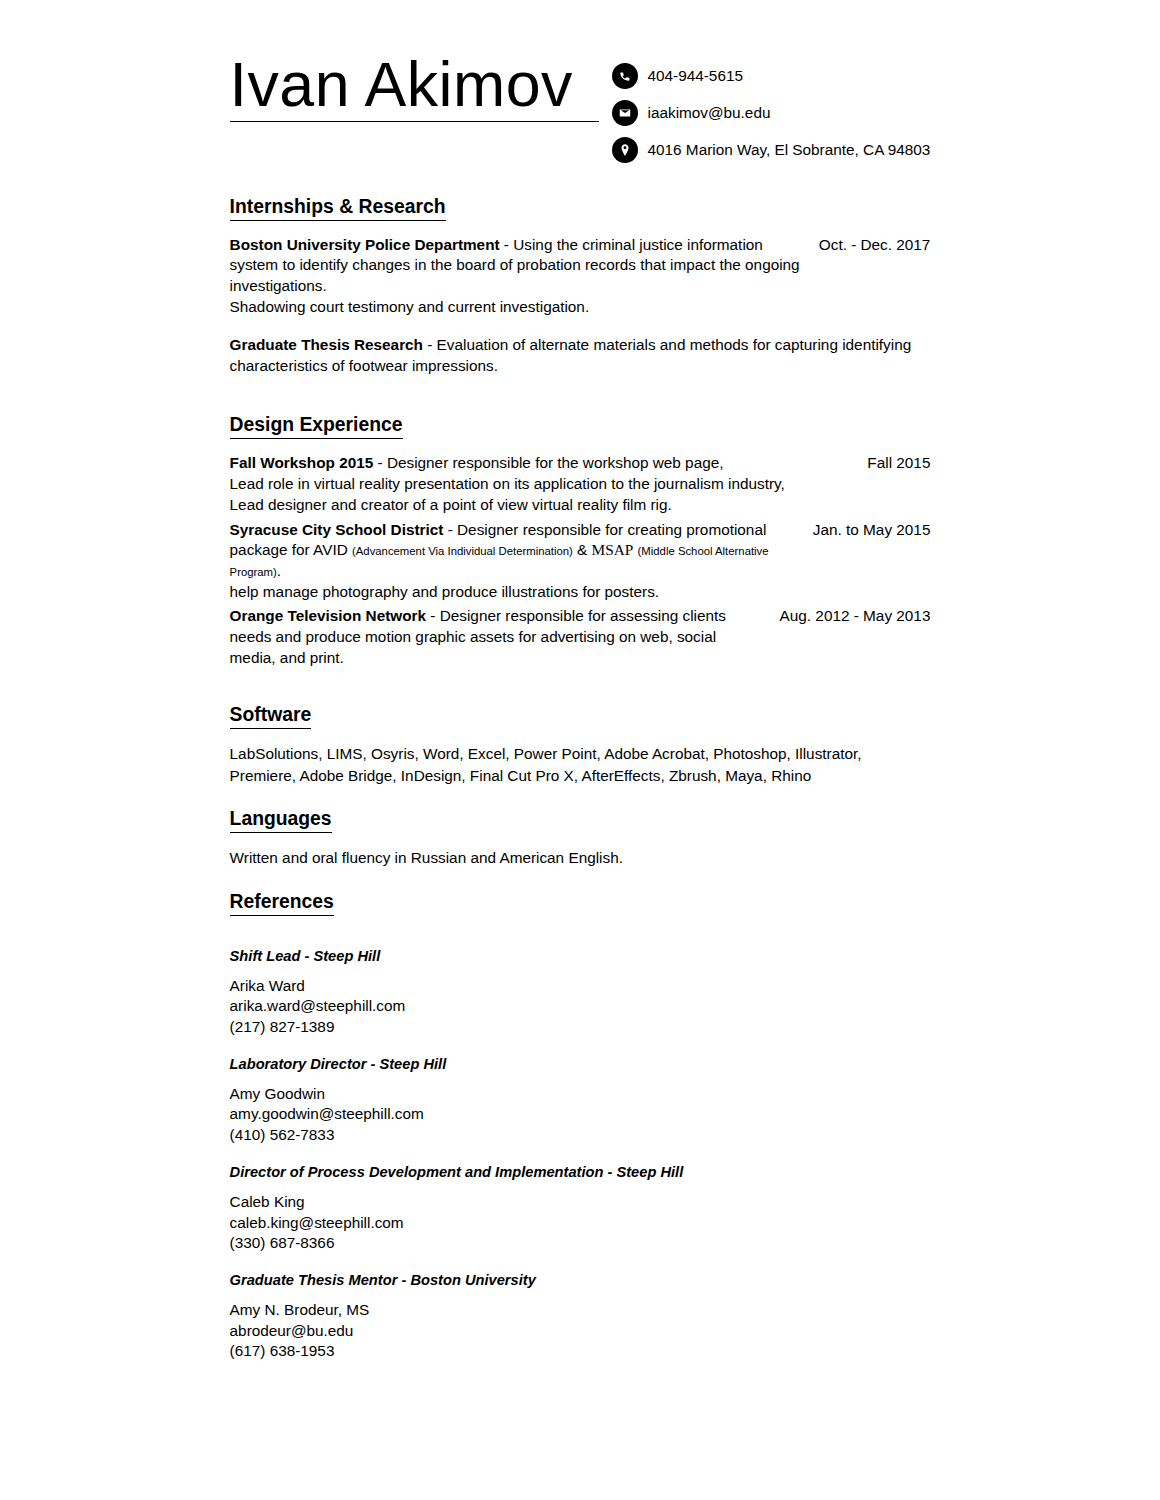Ivan Akimov
404-944-5615
iaakimov@bu.edu
4016 Marion Way, El Sobrante, CA 94803
Internships & Research
Boston University Police Department - Using the criminal justice information system to identify changes in the board of probation records that impact the ongoing investigations.
Shadowing court testimony and current investigation.
Oct. - Dec. 2017
Graduate Thesis Research - Evaluation of alternate materials and methods for capturing identifying characteristics of footwear impressions.
Design Experience
Fall Workshop 2015 - Designer responsible for the workshop web page,
Lead role in virtual reality presentation on its application to the journalism industry,
Lead designer and creator of a point of view virtual reality film rig.
Fall 2015
Syracuse City School District - Designer responsible for creating promotional package for AVID (Advancement Via Individual Determination) & MSAP (Middle School Alternative Program).
help manage photography and produce illustrations for posters.
Jan. to May 2015
Orange Television Network - Designer responsible for assessing clients needs and produce motion graphic assets for advertising on web, social media, and print.
Aug. 2012 - May 2013
Software
LabSolutions, LIMS, Osyris, Word, Excel, Power Point, Adobe Acrobat, Photoshop, Illustrator,
Premiere, Adobe Bridge, InDesign, Final Cut Pro X, AfterEffects, Zbrush, Maya, Rhino
Languages
Written and oral fluency in Russian and American English.
References
Shift Lead - Steep Hill
Arika Ward
arika.ward@steephill.com
(217) 827-1389
Laboratory Director - Steep Hill
Amy Goodwin
amy.goodwin@steephill.com
(410) 562-7833
Director of Process Development and Implementation - Steep Hill
Caleb King
caleb.king@steephill.com
(330) 687-8366
Graduate Thesis Mentor - Boston University
Amy N. Brodeur, MS
abrodeur@bu.edu
(617) 638-1953